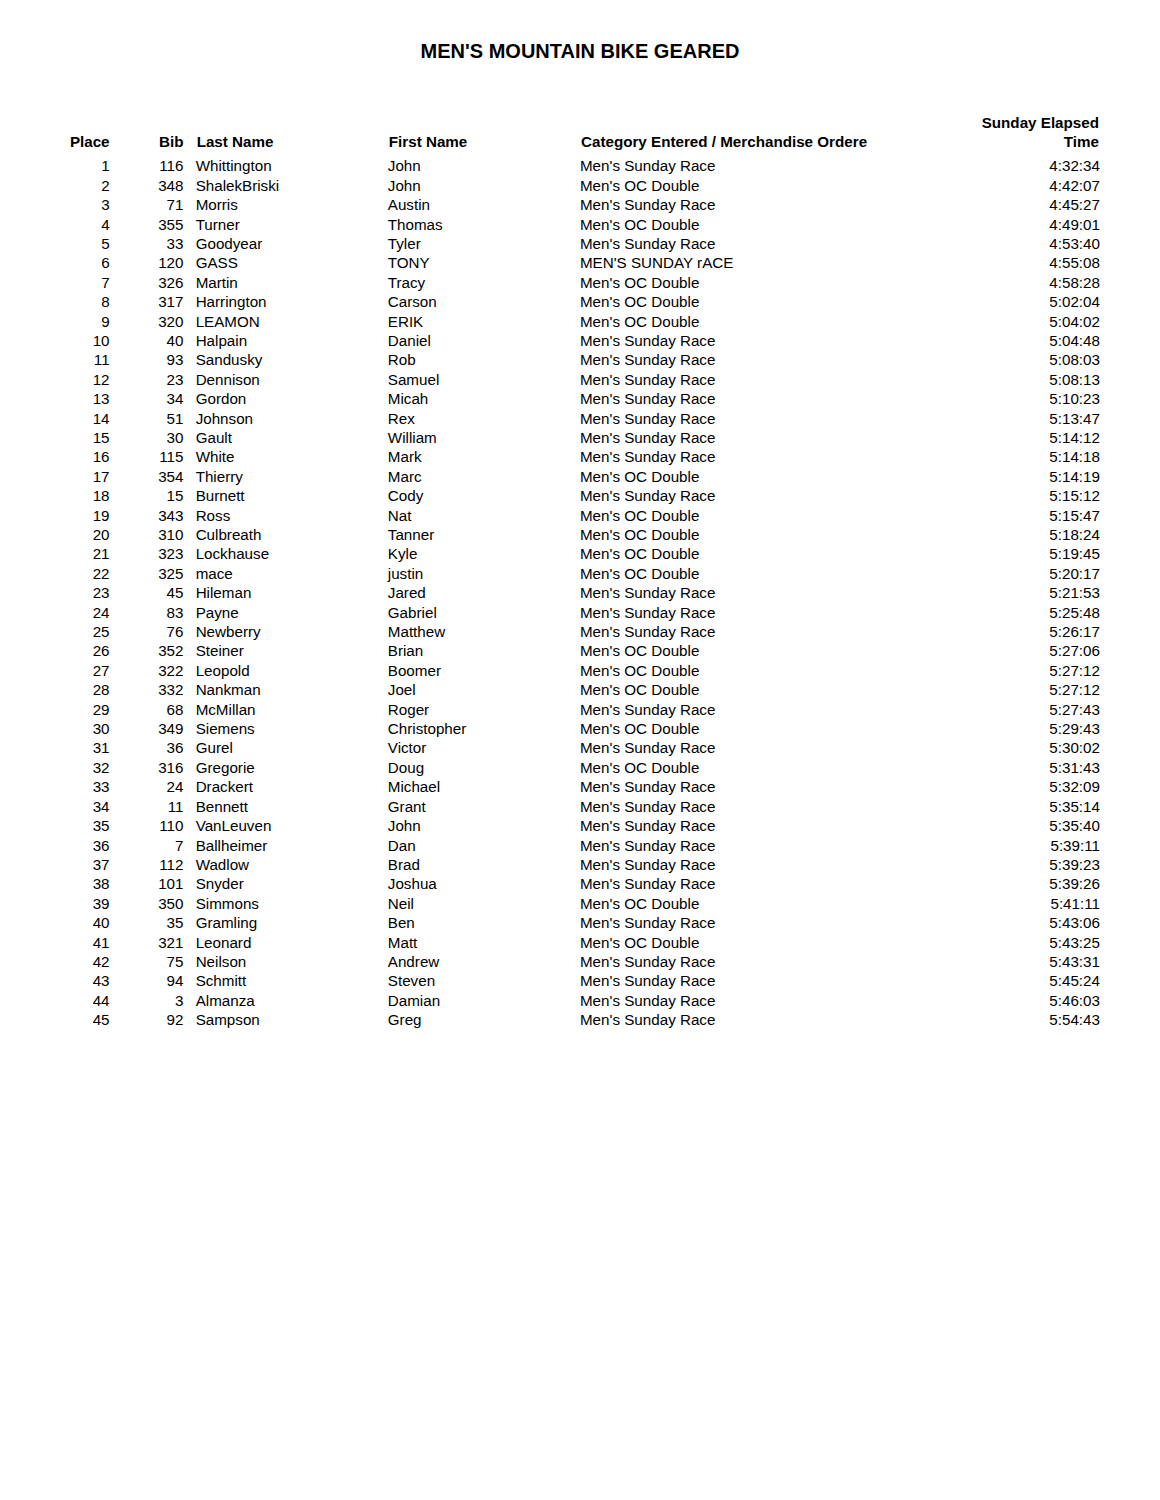MEN'S MOUNTAIN BIKE GEARED
| | Sunday Elapsed |
| --- | --- |
| Place | Bib | Last Name | First Name | Category Entered / Merchandise Ordere | Time |
| 1 | 116 | Whittington | John | Men's Sunday Race | 4:32:34 |
| 2 | 348 | ShalekBriski | John | Men's OC Double | 4:42:07 |
| 3 | 71 | Morris | Austin | Men's Sunday Race | 4:45:27 |
| 4 | 355 | Turner | Thomas | Men's OC Double | 4:49:01 |
| 5 | 33 | Goodyear | Tyler | Men's Sunday Race | 4:53:40 |
| 6 | 120 | GASS | TONY | MEN'S SUNDAY rACE | 4:55:08 |
| 7 | 326 | Martin | Tracy | Men's OC Double | 4:58:28 |
| 8 | 317 | Harrington | Carson | Men's OC Double | 5:02:04 |
| 9 | 320 | LEAMON | ERIK | Men's OC Double | 5:04:02 |
| 10 | 40 | Halpain | Daniel | Men's Sunday Race | 5:04:48 |
| 11 | 93 | Sandusky | Rob | Men's Sunday Race | 5:08:03 |
| 12 | 23 | Dennison | Samuel | Men's Sunday Race | 5:08:13 |
| 13 | 34 | Gordon | Micah | Men's Sunday Race | 5:10:23 |
| 14 | 51 | Johnson | Rex | Men's Sunday Race | 5:13:47 |
| 15 | 30 | Gault | William | Men's Sunday Race | 5:14:12 |
| 16 | 115 | White | Mark | Men's Sunday Race | 5:14:18 |
| 17 | 354 | Thierry | Marc | Men's OC Double | 5:14:19 |
| 18 | 15 | Burnett | Cody | Men's Sunday Race | 5:15:12 |
| 19 | 343 | Ross | Nat | Men's OC Double | 5:15:47 |
| 20 | 310 | Culbreath | Tanner | Men's OC Double | 5:18:24 |
| 21 | 323 | Lockhause | Kyle | Men's OC Double | 5:19:45 |
| 22 | 325 | mace | justin | Men's OC Double | 5:20:17 |
| 23 | 45 | Hileman | Jared | Men's Sunday Race | 5:21:53 |
| 24 | 83 | Payne | Gabriel | Men's Sunday Race | 5:25:48 |
| 25 | 76 | Newberry | Matthew | Men's Sunday Race | 5:26:17 |
| 26 | 352 | Steiner | Brian | Men's OC Double | 5:27:06 |
| 27 | 322 | Leopold | Boomer | Men's OC Double | 5:27:12 |
| 28 | 332 | Nankman | Joel | Men's OC Double | 5:27:12 |
| 29 | 68 | McMillan | Roger | Men's Sunday Race | 5:27:43 |
| 30 | 349 | Siemens | Christopher | Men's OC Double | 5:29:43 |
| 31 | 36 | Gurel | Victor | Men's Sunday Race | 5:30:02 |
| 32 | 316 | Gregorie | Doug | Men's OC Double | 5:31:43 |
| 33 | 24 | Drackert | Michael | Men's Sunday Race | 5:32:09 |
| 34 | 11 | Bennett | Grant | Men's Sunday Race | 5:35:14 |
| 35 | 110 | VanLeuven | John | Men's Sunday Race | 5:35:40 |
| 36 | 7 | Ballheimer | Dan | Men's Sunday Race | 5:39:11 |
| 37 | 112 | Wadlow | Brad | Men's Sunday Race | 5:39:23 |
| 38 | 101 | Snyder | Joshua | Men's Sunday Race | 5:39:26 |
| 39 | 350 | Simmons | Neil | Men's OC Double | 5:41:11 |
| 40 | 35 | Gramling | Ben | Men's Sunday Race | 5:43:06 |
| 41 | 321 | Leonard | Matt | Men's OC Double | 5:43:25 |
| 42 | 75 | Neilson | Andrew | Men's Sunday Race | 5:43:31 |
| 43 | 94 | Schmitt | Steven | Men's Sunday Race | 5:45:24 |
| 44 | 3 | Almanza | Damian | Men's Sunday Race | 5:46:03 |
| 45 | 92 | Sampson | Greg | Men's Sunday Race | 5:54:43 |